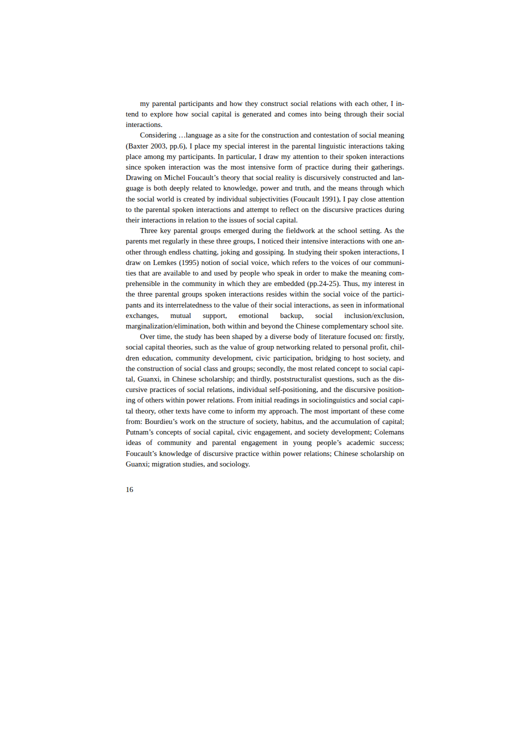my parental participants and how they construct social relations with each other, I intend to explore how social capital is generated and comes into being through their social interactions.
Considering …language as a site for the construction and contestation of social meaning (Baxter 2003, pp.6), I place my special interest in the parental linguistic interactions taking place among my participants. In particular, I draw my attention to their spoken interactions since spoken interaction was the most intensive form of practice during their gatherings. Drawing on Michel Foucault’s theory that social reality is discursively constructed and language is both deeply related to knowledge, power and truth, and the means through which the social world is created by individual subjectivities (Foucault 1991), I pay close attention to the parental spoken interactions and attempt to reflect on the discursive practices during their interactions in relation to the issues of social capital.
Three key parental groups emerged during the fieldwork at the school setting. As the parents met regularly in these three groups, I noticed their intensive interactions with one another through endless chatting, joking and gossiping. In studying their spoken interactions, I draw on Lemkes (1995) notion of social voice, which refers to the voices of our communities that are available to and used by people who speak in order to make the meaning comprehensible in the community in which they are embedded (pp.24-25). Thus, my interest in the three parental groups spoken interactions resides within the social voice of the participants and its interrelatedness to the value of their social interactions, as seen in informational exchanges, mutual support, emotional backup, social inclusion/exclusion, marginalization/elimination, both within and beyond the Chinese complementary school site.
Over time, the study has been shaped by a diverse body of literature focused on: firstly, social capital theories, such as the value of group networking related to personal profit, children education, community development, civic participation, bridging to host society, and the construction of social class and groups; secondly, the most related concept to social capital, Guanxi, in Chinese scholarship; and thirdly, poststructuralist questions, such as the discursive practices of social relations, individual self-positioning, and the discursive positioning of others within power relations. From initial readings in sociolinguistics and social capital theory, other texts have come to inform my approach. The most important of these come from: Bourdieu’s work on the structure of society, habitus, and the accumulation of capital; Putnam’s concepts of social capital, civic engagement, and society development; Colemans ideas of community and parental engagement in young people’s academic success; Foucault’s knowledge of discursive practice within power relations; Chinese scholarship on Guanxi; migration studies, and sociology.
16